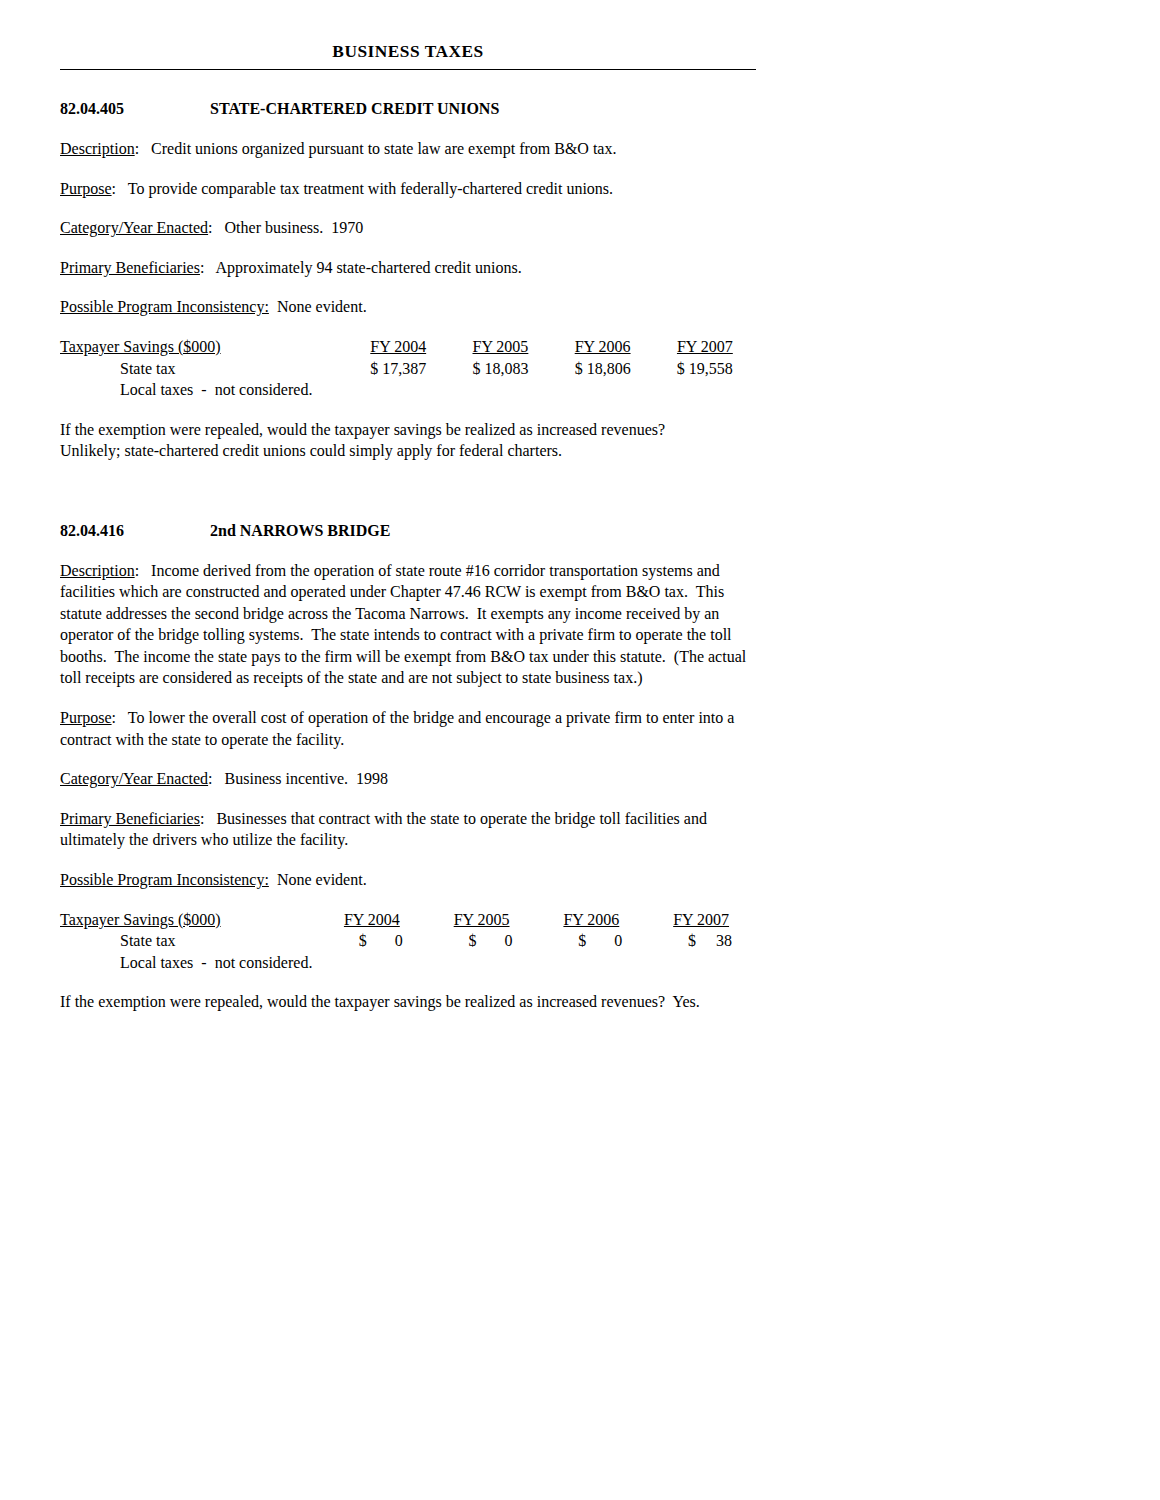BUSINESS TAXES
82.04.405 STATE-CHARTERED CREDIT UNIONS
Description: Credit unions organized pursuant to state law are exempt from B&O tax.
Purpose: To provide comparable tax treatment with federally-chartered credit unions.
Category/Year Enacted: Other business. 1970
Primary Beneficiaries: Approximately 94 state-chartered credit unions.
Possible Program Inconsistency: None evident.
| Taxpayer Savings ($000) | FY 2004 | FY 2005 | FY 2006 | FY 2007 |
| State tax | $ 17,387 | $ 18,083 | $ 18,806 | $ 19,558 |
| Local taxes - not considered. |
If the exemption were repealed, would the taxpayer savings be realized as increased revenues?
Unlikely; state-chartered credit unions could simply apply for federal charters.
82.04.4162nd NARROWS BRIDGE
Description: Income derived from the operation of state route #16 corridor transportation systems and facilities which are constructed and operated under Chapter 47.46 RCW is exempt from B&O tax. This statute addresses the second bridge across the Tacoma Narrows. It exempts any income received by an operator of the bridge tolling systems. The state intends to contract with a private firm to operate the toll booths. The income the state pays to the firm will be exempt from B&O tax under this statute. (The actual toll receipts are considered as receipts of the state and are not subject to state business tax.)
Purpose: To lower the overall cost of operation of the bridge and encourage a private firm to enter into a contract with the state to operate the facility.
Category/Year Enacted: Business incentive. 1998
Primary Beneficiaries: Businesses that contract with the state to operate the bridge toll facilities and ultimately the drivers who utilize the facility.
Possible Program Inconsistency: None evident.
| Taxpayer Savings ($000) | FY 2004 | FY 2005 | FY 2006 | FY 2007 |
| State tax | $ 0 | $ 0 | $ 0 | $ 38 |
| Local taxes - not considered. |
If the exemption were repealed, would the taxpayer savings be realized as increased revenues? Yes.